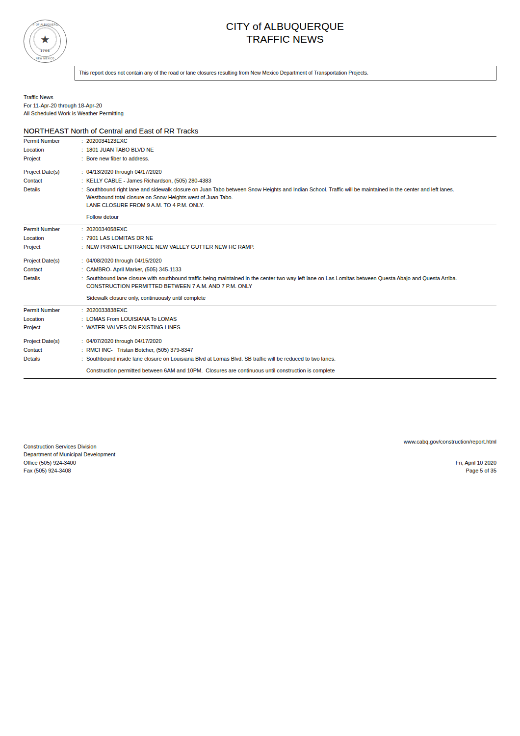CITY OF ALBUQUERQUE
★
1706
NEW MEXICO
CITY of ALBUQUERQUE
TRAFFIC NEWS
This report does not contain any of the road or lane closures resulting from New Mexico Department of Transportation Projects.
Traffic News
For 11-Apr-20 through 18-Apr-20
All Scheduled Work is Weather Permitting
NORTHEAST North of Central and East of RR Tracks
| Permit Number | : | 2020034123EXC |
| Location | : | 1801 JUAN TABO BLVD NE |
| Project | : | Bore new fiber to address. |
| Project Date(s) | : | 04/13/2020 through 04/17/2020 |
| Contact | : | KELLY CABLE - James Richardson, (505) 280-4383 |
| Details | : | Southbound right lane and sidewalk closure on Juan Tabo between Snow Heights and Indian School. Traffic will be maintained in the center and left lanes. Westbound total closure on Snow Heights west of Juan Tabo. LANE CLOSURE FROM 9 A.M. TO 4 P.M. ONLY. Follow detour |
| Permit Number | : | 2020034058EXC |
| Location | : | 7901 LAS LOMITAS DR NE |
| Project | : | NEW PRIVATE ENTRANCE NEW VALLEY GUTTER NEW HC RAMP. |
| Project Date(s) | : | 04/08/2020 through 04/15/2020 |
| Contact | : | CAMBRO- April Marker, (505) 345-1133 |
| Details | : | Southbound lane closure with southbound traffic being maintained in the center two way left lane on Las Lomitas between Questa Abajo and Questa Arriba. CONSTRUCTION PERMITTED BETWEEN 7 A.M. AND 7 P.M. ONLY Sidewalk closure only, continuously until complete |
| Permit Number | : | 2020033838EXC |
| Location | : | LOMAS From LOUISIANA To LOMAS |
| Project | : | WATER VALVES ON EXISTING LINES |
| Project Date(s) | : | 04/07/2020 through 04/17/2020 |
| Contact | : | RMCI INC- Tristan Botcher, (505) 379-8347 |
| Details | : | Southbound inside lane closure on Louisiana Blvd at Lomas Blvd. SB traffic will be reduced to two lanes. Construction permitted between 6AM and 10PM. Closures are continuous until construction is complete |
Construction Services Division
Department of Municipal Development
Office (505) 924-3400
Fax (505) 924-3408
www.cabq.gov/construction/report.html
Fri, April 10 2020
Page 5 of 35